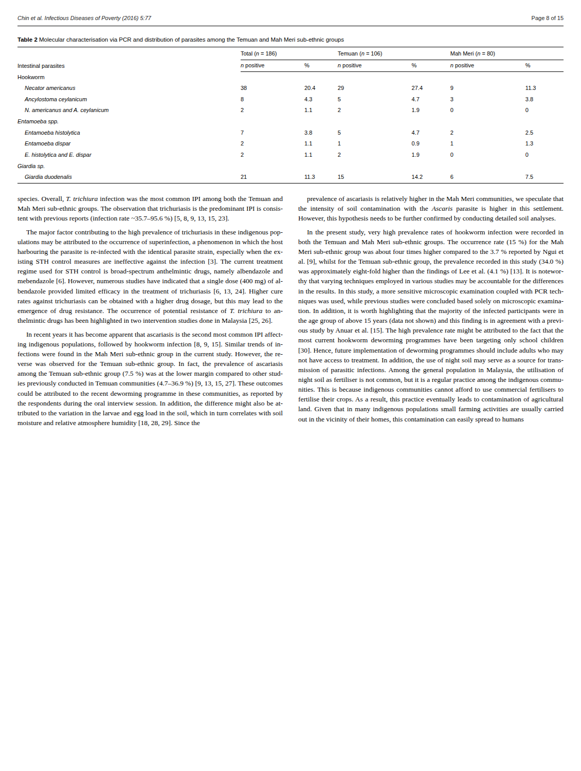Chin et al. Infectious Diseases of Poverty (2016) 5:77
Page 8 of 15
Table 2 Molecular characterisation via PCR and distribution of parasites among the Temuan and Mah Meri sub-ethnic groups
| Intestinal parasites | Total ( n = 186) | Temuan ( n = 106) | Mah Meri ( n = 80) |
| --- | --- | --- | --- |
| n positive | % | n positive | % | n positive | % |
| Hookworm | | | | | | |
| Necator americanus | 38 | 20.4 | 29 | 27.4 | 9 | 11.3 |
| Ancylostoma ceylanicum | 8 | 4.3 | 5 | 4.7 | 3 | 3.8 |
| N. americanus and A. ceylanicum | 2 | 1.1 | 2 | 1.9 | 0 | 0 |
| Entamoeba spp. | | | | | | |
| Entamoeba histolytica | 7 | 3.8 | 5 | 4.7 | 2 | 2.5 |
| Entamoeba dispar | 2 | 1.1 | 1 | 0.9 | 1 | 1.3 |
| E. histolytica and E. dispar | 2 | 1.1 | 2 | 1.9 | 0 | 0 |
| Giardia sp. | | | | | | |
| Giardia duodenalis | 21 | 11.3 | 15 | 14.2 | 6 | 7.5 |
species. Overall, T. trichiura infection was the most common IPI among both the Temuan and Mah Meri sub-ethnic groups. The observation that trichuriasis is the predominant IPI is consistent with previous reports (infection rate ~35.7–95.6 %) [5, 8, 9, 13, 15, 23].
The major factor contributing to the high prevalence of trichuriasis in these indigenous populations may be attributed to the occurrence of superinfection, a phenomenon in which the host harbouring the parasite is re-infected with the identical parasite strain, especially when the existing STH control measures are ineffective against the infection [3]. The current treatment regime used for STH control is broad-spectrum anthelmintic drugs, namely albendazole and mebendazole [6]. However, numerous studies have indicated that a single dose (400 mg) of albendazole provided limited efficacy in the treatment of trichuriasis [6, 13, 24]. Higher cure rates against trichuriasis can be obtained with a higher drug dosage, but this may lead to the emergence of drug resistance. The occurrence of potential resistance of T. trichiura to anthelmintic drugs has been highlighted in two intervention studies done in Malaysia [25, 26].
In recent years it has become apparent that ascariasis is the second most common IPI affecting indigenous populations, followed by hookworm infection [8, 9, 15]. Similar trends of infections were found in the Mah Meri sub-ethnic group in the current study. However, the reverse was observed for the Temuan sub-ethnic group. In fact, the prevalence of ascariasis among the Temuan sub-ethnic group (7.5 %) was at the lower margin compared to other studies previously conducted in Temuan communities (4.7–36.9 %) [9, 13, 15, 27]. These outcomes could be attributed to the recent deworming programme in these communities, as reported by the respondents during the oral interview session. In addition, the difference might also be attributed to the variation in the larvae and egg load in the soil, which in turn correlates with soil moisture and relative atmosphere humidity [18, 28, 29]. Since the
prevalence of ascariasis is relatively higher in the Mah Meri communities, we speculate that the intensity of soil contamination with the Ascaris parasite is higher in this settlement. However, this hypothesis needs to be further confirmed by conducting detailed soil analyses.
In the present study, very high prevalence rates of hookworm infection were recorded in both the Temuan and Mah Meri sub-ethnic groups. The occurrence rate (15 %) for the Mah Meri sub-ethnic group was about four times higher compared to the 3.7 % reported by Ngui et al. [9], whilst for the Temuan sub-ethnic group, the prevalence recorded in this study (34.0 %) was approximately eight-fold higher than the findings of Lee et al. (4.1 %) [13]. It is noteworthy that varying techniques employed in various studies may be accountable for the differences in the results. In this study, a more sensitive microscopic examination coupled with PCR techniques was used, while previous studies were concluded based solely on microscopic examination. In addition, it is worth highlighting that the majority of the infected participants were in the age group of above 15 years (data not shown) and this finding is in agreement with a previous study by Anuar et al. [15]. The high prevalence rate might be attributed to the fact that the most current hookworm deworming programmes have been targeting only school children [30]. Hence, future implementation of deworming programmes should include adults who may not have access to treatment. In addition, the use of night soil may serve as a source for transmission of parasitic infections. Among the general population in Malaysia, the utilisation of night soil as fertiliser is not common, but it is a regular practice among the indigenous communities. This is because indigenous communities cannot afford to use commercial fertilisers to fertilise their crops. As a result, this practice eventually leads to contamination of agricultural land. Given that in many indigenous populations small farming activities are usually carried out in the vicinity of their homes, this contamination can easily spread to humans